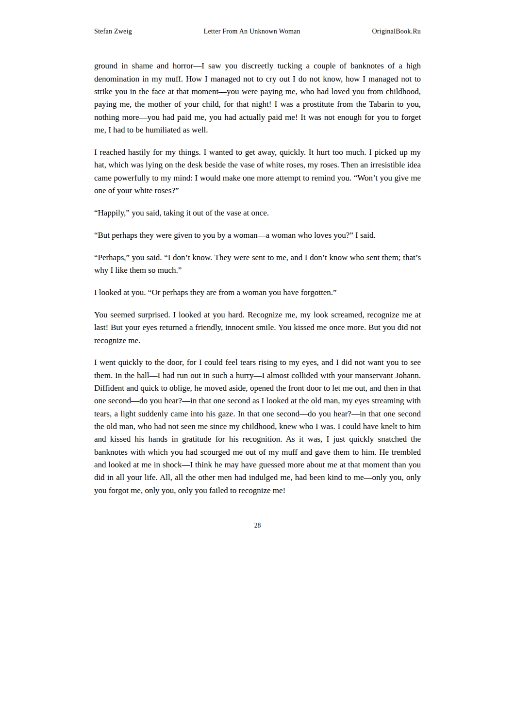Stefan Zweig Letter From An Unknown Woman OriginalBook.Ru
ground in shame and horror—I saw you discreetly tucking a couple of banknotes of a high denomination in my muff. How I managed not to cry out I do not know, how I managed not to strike you in the face at that moment—you were paying me, who had loved you from childhood, paying me, the mother of your child, for that night! I was a prostitute from the Tabarin to you, nothing more—you had paid me, you had actually paid me! It was not enough for you to forget me, I had to be humiliated as well.
I reached hastily for my things. I wanted to get away, quickly. It hurt too much. I picked up my hat, which was lying on the desk beside the vase of white roses, my roses. Then an irresistible idea came powerfully to my mind: I would make one more attempt to remind you. “Won’t you give me one of your white roses?”
“Happily,” you said, taking it out of the vase at once.
“But perhaps they were given to you by a woman—a woman who loves you?” I said.
“Perhaps,” you said. “I don’t know. They were sent to me, and I don’t know who sent them; that’s why I like them so much.”
I looked at you. “Or perhaps they are from a woman you have forgotten.”
You seemed surprised. I looked at you hard. Recognize me, my look screamed, recognize me at last! But your eyes returned a friendly, innocent smile. You kissed me once more. But you did not recognize me.
I went quickly to the door, for I could feel tears rising to my eyes, and I did not want you to see them. In the hall—I had run out in such a hurry—I almost collided with your manservant Johann. Diffident and quick to oblige, he moved aside, opened the front door to let me out, and then in that one second—do you hear?—in that one second as I looked at the old man, my eyes streaming with tears, a light suddenly came into his gaze. In that one second—do you hear?—in that one second the old man, who had not seen me since my childhood, knew who I was. I could have knelt to him and kissed his hands in gratitude for his recognition. As it was, I just quickly snatched the banknotes with which you had scourged me out of my muff and gave them to him. He trembled and looked at me in shock—I think he may have guessed more about me at that moment than you did in all your life. All, all the other men had indulged me, had been kind to me—only you, only you forgot me, only you, only you failed to recognize me!
28